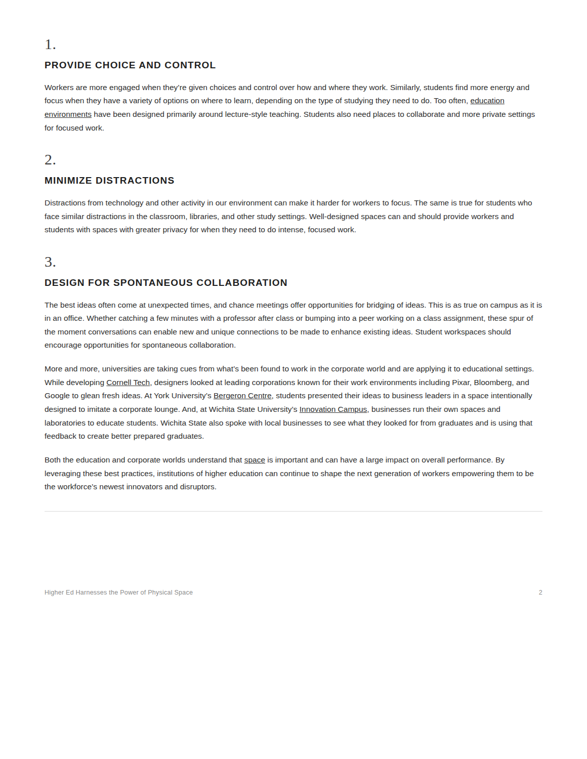1.
Provide Choice and Control
Workers are more engaged when they’re given choices and control over how and where they work. Similarly, students find more energy and focus when they have a variety of options on where to learn, depending on the type of studying they need to do. Too often, education environments have been designed primarily around lecture-style teaching. Students also need places to collaborate and more private settings for focused work.
2.
Minimize Distractions
Distractions from technology and other activity in our environment can make it harder for workers to focus. The same is true for students who face similar distractions in the classroom, libraries, and other study settings. Well-designed spaces can and should provide workers and students with spaces with greater privacy for when they need to do intense, focused work.
3.
Design for Spontaneous Collaboration
The best ideas often come at unexpected times, and chance meetings offer opportunities for bridging of ideas. This is as true on campus as it is in an office. Whether catching a few minutes with a professor after class or bumping into a peer working on a class assignment, these spur of the moment conversations can enable new and unique connections to be made to enhance existing ideas. Student workspaces should encourage opportunities for spontaneous collaboration.
More and more, universities are taking cues from what’s been found to work in the corporate world and are applying it to educational settings. While developing Cornell Tech, designers looked at leading corporations known for their work environments including Pixar, Bloomberg, and Google to glean fresh ideas. At York University’s Bergeron Centre, students presented their ideas to business leaders in a space intentionally designed to imitate a corporate lounge. And, at Wichita State University’s Innovation Campus, businesses run their own spaces and laboratories to educate students. Wichita State also spoke with local businesses to see what they looked for from graduates and is using that feedback to create better prepared graduates.
Both the education and corporate worlds understand that space is important and can have a large impact on overall performance. By leveraging these best practices, institutions of higher education can continue to shape the next generation of workers empowering them to be the workforce’s newest innovators and disruptors.
Higher Ed Harnesses the Power of Physical Space 2